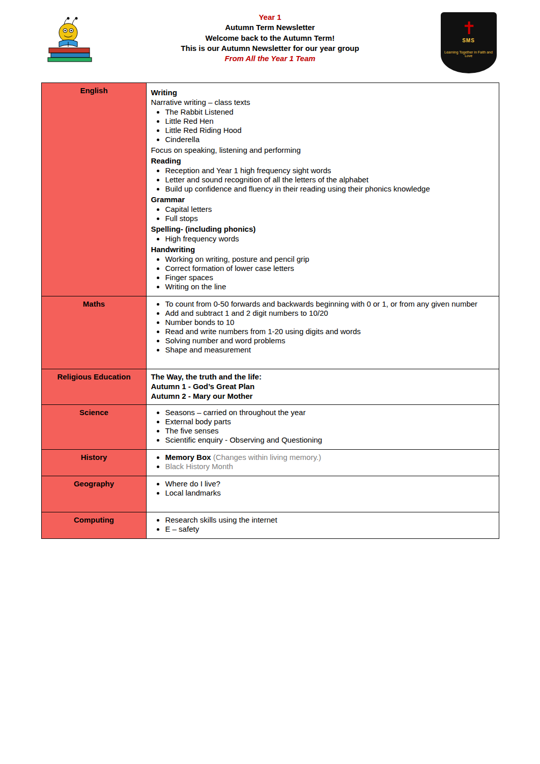Year 1
Autumn Term Newsletter
Welcome back to the Autumn Term!
This is our Autumn Newsletter for our year group
From All the Year 1 Team
✝ SMS Learning Together in Faith and Love
| English | Writing Narrative writing – class texts The Rabbit Listened Little Red Hen Little Red Riding Hood Cinderella Focus on speaking, listening and performing Reading Reception and Year 1 high frequency sight words Letter and sound recognition of all the letters of the alphabet Build up confidence and fluency in their reading using their phonics knowledge Grammar Capital letters Full stops Spelling- (including phonics) High frequency words Handwriting Working on writing, posture and pencil grip Correct formation of lower case letters Finger spaces Writing on the line |
| Maths | To count from 0-50 forwards and backwards beginning with 0 or 1, or from any given number Add and subtract 1 and 2 digit numbers to 10/20 Number bonds to 10 Read and write numbers from 1-20 using digits and words Solving number and word problems Shape and measurement |
| Religious Education | The Way, the truth and the life: Autumn 1 - God’s Great Plan Autumn 2 - Mary our Mother |
| Science | Seasons – carried on throughout the year External body parts The five senses Scientific enquiry - Observing and Questioning |
| History | Memory Box (Changes within living memory.) Black History Month |
| Geography | Where do I live? Local landmarks |
| Computing | Research skills using the internet E – safety |